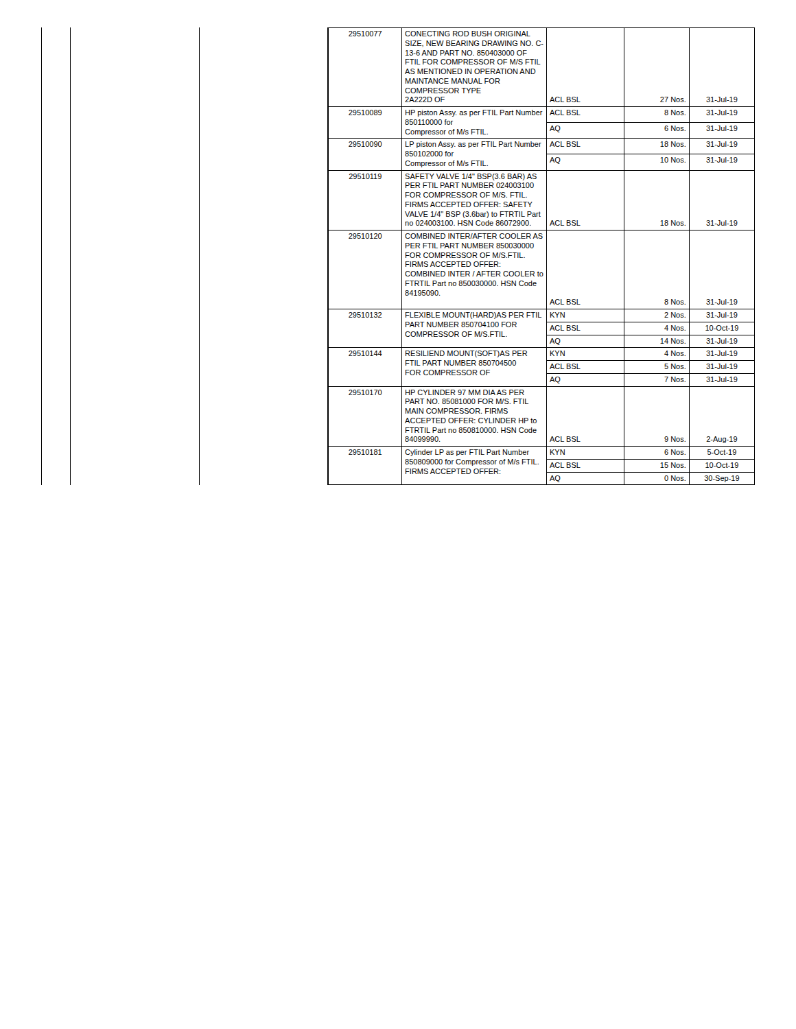| | | | / 29510077 / CONECTING ROD BUSH ORIGINAL SIZE, NEW BEARING DRAWING NO. C-13-6 AND PART NO. 850403000 OF FTIL FOR COMPRESSOR OF M/S FTIL AS MENTIONED IN OPERATION AND MAINTANCE MANUAL FOR COMPRESSOR TYPE 2A222D OF / ACL BSL / 27 Nos. / 31-Jul-19 / / 29510089 / HP piston Assy. as per FTIL Part Number 850110000 for Compressor of M/s FTIL. / ACL BSL / 8 Nos. / 31-Jul-19 / / AQ / 6 Nos. / 31-Jul-19 / / 29510090 / LP piston Assy. as per FTIL Part Number 850102000 for Compressor of M/s FTIL. / ACL BSL / 18 Nos. / 31-Jul-19 / / AQ / 10 Nos. / 31-Jul-19 / / 29510119 / SAFETY VALVE 1/4" BSP(3.6 BAR) AS PER FTIL PART NUMBER 024003100 FOR COMPRESSOR OF M/S. FTIL. FIRMS ACCEPTED OFFER: SAFETY VALVE 1/4" BSP (3.6bar) to FTRTIL Part no 024003100. HSN Code 86072900. / ACL BSL / 18 Nos. / 31-Jul-19 / / 29510120 / COMBINED INTER/AFTER COOLER AS PER FTIL PART NUMBER 850030000 FOR COMPRESSOR OF M/S.FTIL. FIRMS ACCEPTED OFFER: COMBINED INTER / AFTER COOLER to FTRTIL Part no 850030000. HSN Code 84195090. / ACL BSL / 8 Nos. / 31-Jul-19 / / 29510132 / FLEXIBLE MOUNT(HARD)AS PER FTIL PART NUMBER 850704100 FOR COMPRESSOR OF M/S.FTIL. / KYN / 2 Nos. / 31-Jul-19 / / ACL BSL / 4 Nos. / 10-Oct-19 / / AQ / 14 Nos. / 31-Jul-19 / / 29510144 / RESILIEND MOUNT(SOFT)AS PER FTIL PART NUMBER 850704500 FOR COMPRESSOR OF / KYN / 4 Nos. / 31-Jul-19 / / ACL BSL / 5 Nos. / 31-Jul-19 / / AQ / 7 Nos. / 31-Jul-19 / / 29510170 / HP CYLINDER 97 MM DIA AS PER PART NO. 85081000 FOR M/S. FTIL MAIN COMPRESSOR. FIRMS ACCEPTED OFFER: CYLINDER HP to FTRTIL Part no 850810000. HSN Code 84099990. / ACL BSL / 9 Nos. / 2-Aug-19 / / 29510181 / Cylinder LP as per FTIL Part Number 850809000 for Compressor of M/s FTIL. FIRMS ACCEPTED OFFER: / KYN / 6 Nos. / 5-Oct-19 / / ACL BSL / 15 Nos. / 10-Oct-19 / / AQ / 0 Nos. / 30-Sep-19 / |